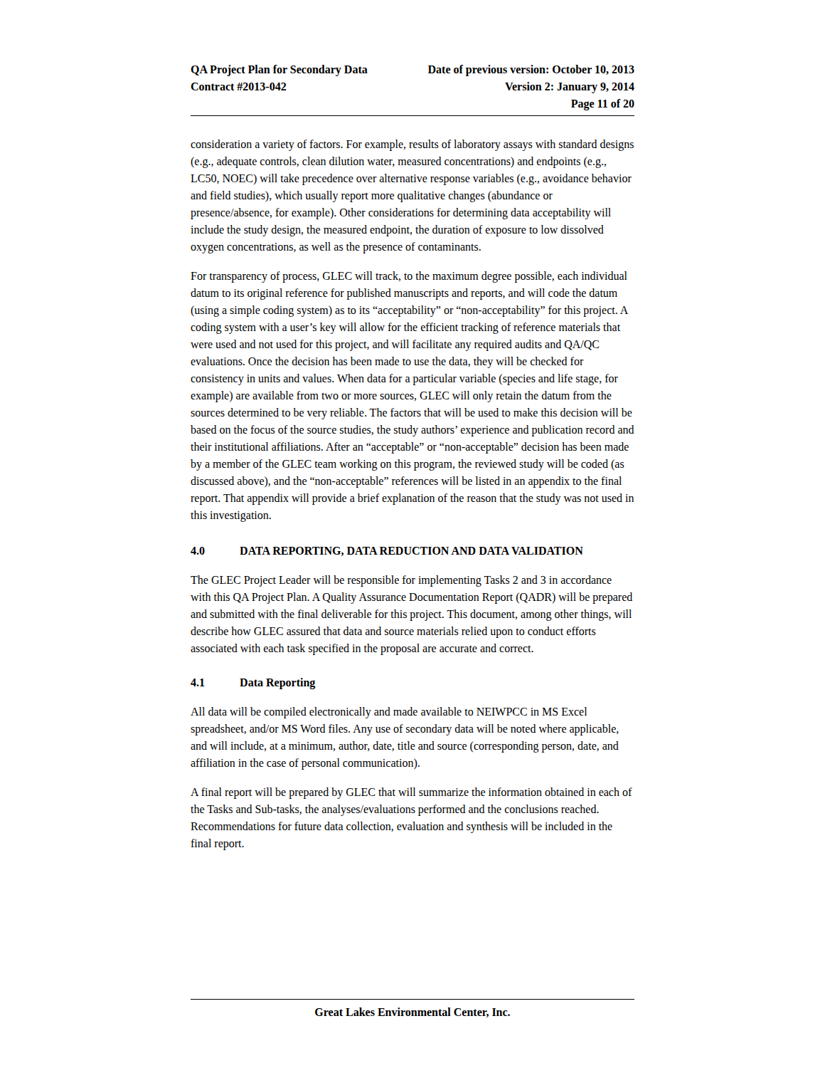| QA Project Plan for Secondary Data | Date of previous version: October 10, 2013 |
| Contract #2013-042 | Version 2: January 9, 2014 |
| | Page 11 of 20 |
consideration a variety of factors. For example, results of laboratory assays with standard designs (e.g., adequate controls, clean dilution water, measured concentrations) and endpoints (e.g., LC50, NOEC) will take precedence over alternative response variables (e.g., avoidance behavior and field studies), which usually report more qualitative changes (abundance or presence/absence, for example). Other considerations for determining data acceptability will include the study design, the measured endpoint, the duration of exposure to low dissolved oxygen concentrations, as well as the presence of contaminants.
For transparency of process, GLEC will track, to the maximum degree possible, each individual datum to its original reference for published manuscripts and reports, and will code the datum (using a simple coding system) as to its “acceptability” or “non-acceptability” for this project. A coding system with a user’s key will allow for the efficient tracking of reference materials that were used and not used for this project, and will facilitate any required audits and QA/QC evaluations. Once the decision has been made to use the data, they will be checked for consistency in units and values. When data for a particular variable (species and life stage, for example) are available from two or more sources, GLEC will only retain the datum from the sources determined to be very reliable. The factors that will be used to make this decision will be based on the focus of the source studies, the study authors’ experience and publication record and their institutional affiliations. After an “acceptable” or “non-acceptable” decision has been made by a member of the GLEC team working on this program, the reviewed study will be coded (as discussed above), and the “non-acceptable” references will be listed in an appendix to the final report. That appendix will provide a brief explanation of the reason that the study was not used in this investigation.
4.0 Data Reporting, Data Reduction and Data Validation
The GLEC Project Leader will be responsible for implementing Tasks 2 and 3 in accordance with this QA Project Plan. A Quality Assurance Documentation Report (QADR) will be prepared and submitted with the final deliverable for this project. This document, among other things, will describe how GLEC assured that data and source materials relied upon to conduct efforts associated with each task specified in the proposal are accurate and correct.
4.1 Data Reporting
All data will be compiled electronically and made available to NEIWPCC in MS Excel spreadsheet, and/or MS Word files. Any use of secondary data will be noted where applicable, and will include, at a minimum, author, date, title and source (corresponding person, date, and affiliation in the case of personal communication).
A final report will be prepared by GLEC that will summarize the information obtained in each of the Tasks and Sub-tasks, the analyses/evaluations performed and the conclusions reached. Recommendations for future data collection, evaluation and synthesis will be included in the final report.
Great Lakes Environmental Center, Inc.